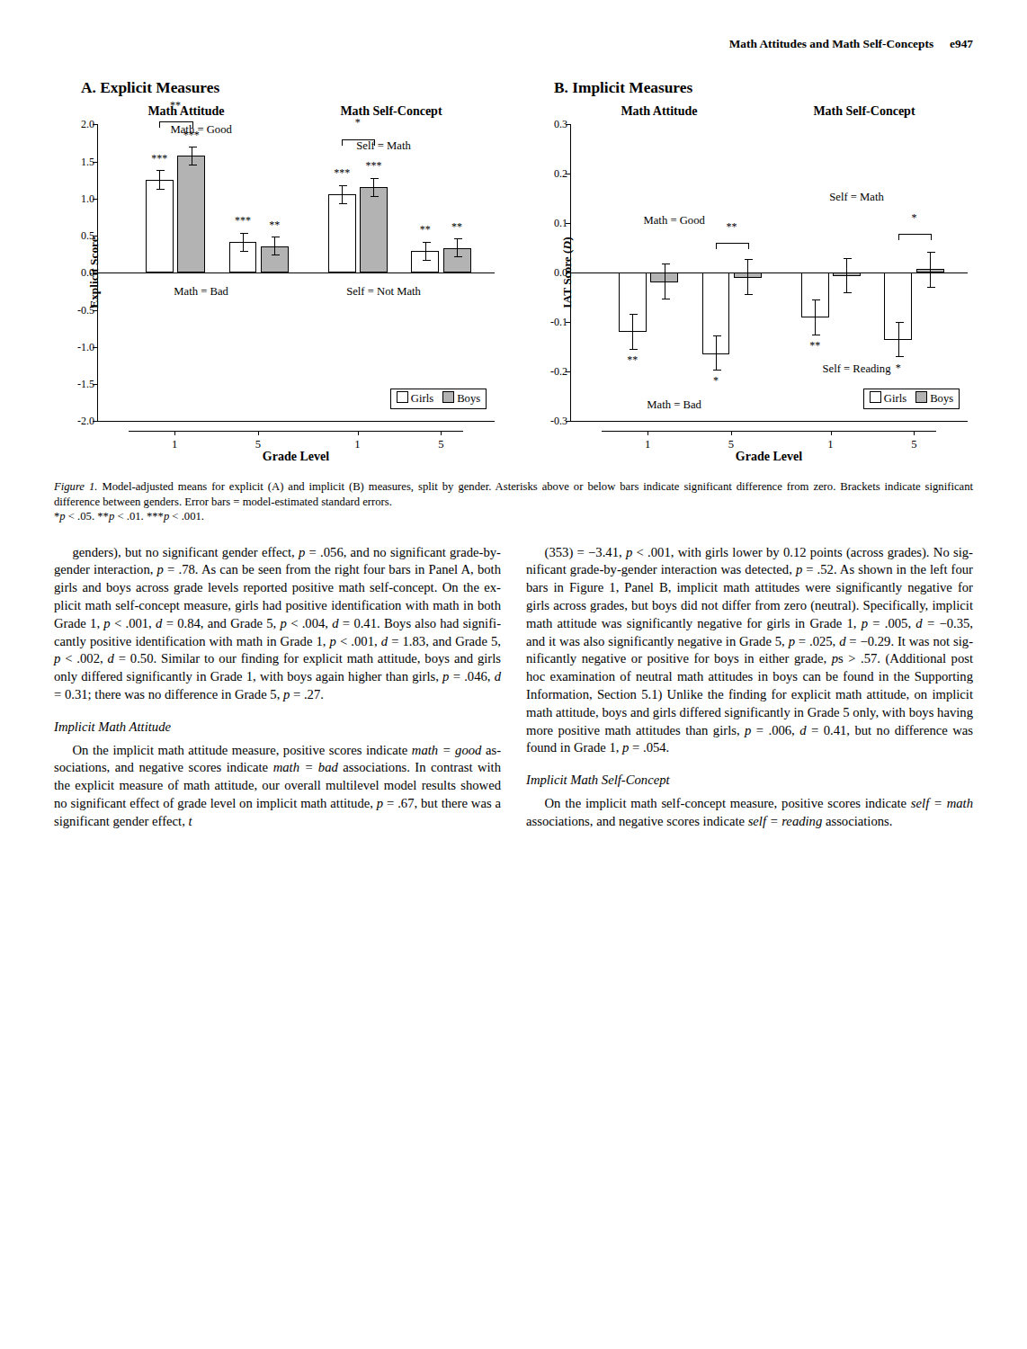Math Attitudes and Math Self-Concepts e947
A. Explicit Measures
Math Attitude Math Self-Concept
Explicit Score
2.0 1.5 1.0 0.5 0.0 -0.5 -1.0 -1.5 -2.0
Math = Good
Self = Math
Math = Bad
Self = Not Math
***
***
***
**
***
***
**
**
**
*
Girls Boys
1
5
1
5
Grade Level
B. Implicit Measures
Math Attitude Math Self-Concept
IAT Score (D)
0.3 0.2 0.1 0.0 -0.1 -0.2 -0.3
Math = Good
Self = Math
Math = Bad
Self = Reading
**
*
**
*
**
*
Girls Boys
1
5
1
5
Grade Level
Figure 1. Model-adjusted means for explicit (A) and implicit (B) measures, split by gender. Asterisks above or below bars indicate significant difference from zero. Brackets indicate significant difference between genders. Error bars = model-estimated standard errors.
*p < .05. **p < .01. ***p < .001.
genders), but no significant gender effect, p = .056, and no significant grade-by-gender interaction, p = .78. As can be seen from the right four bars in Panel A, both girls and boys across grade levels reported positive math self-concept. On the explicit math self-concept measure, girls had positive identification with math in both Grade 1, p < .001, d = 0.84, and Grade 5, p < .004, d = 0.41. Boys also had significantly positive identification with math in Grade 1, p < .001, d = 1.83, and Grade 5, p < .002, d = 0.50. Similar to our finding for explicit math attitude, boys and girls only differed significantly in Grade 1, with boys again higher than girls, p = .046, d = 0.31; there was no difference in Grade 5, p = .27.
Implicit Math Attitude
On the implicit math attitude measure, positive scores indicate math = good associations, and negative scores indicate math = bad associations. In contrast with the explicit measure of math attitude, our overall multilevel model results showed no significant effect of grade level on implicit math attitude, p = .67, but there was a significant gender effect, t
(353) = −3.41, p < .001, with girls lower by 0.12 points (across grades). No significant grade-by-gender interaction was detected, p = .52. As shown in the left four bars in Figure 1, Panel B, implicit math attitudes were significantly negative for girls across grades, but boys did not differ from zero (neutral). Specifically, implicit math attitude was significantly negative for girls in Grade 1, p = .005, d = −0.35, and it was also significantly negative in Grade 5, p = .025, d = −0.29. It was not significantly negative or positive for boys in either grade, ps > .57. (Additional post hoc examination of neutral math attitudes in boys can be found in the Supporting Information, Section 5.1) Unlike the finding for explicit math attitude, on implicit math attitude, boys and girls differed significantly in Grade 5 only, with boys having more positive math attitudes than girls, p = .006, d = 0.41, but no difference was found in Grade 1, p = .054.
Implicit Math Self-Concept
On the implicit math self-concept measure, positive scores indicate self = math associations, and negative scores indicate self = reading associations.